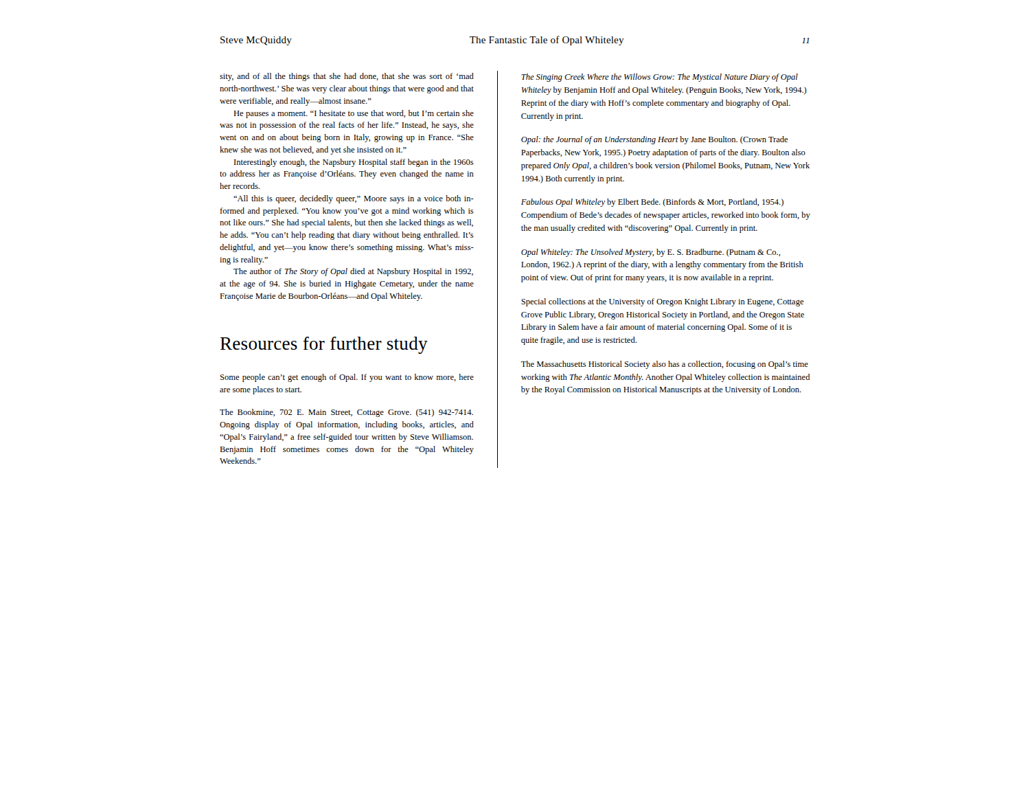Steve McQuiddy The Fantastic Tale of Opal Whiteley 11
sity, and of all the things that she had done, that she was sort of ‘mad north-northwest.’ She was very clear about things that were good and that were verifiable, and really—almost insane.”
He pauses a moment. “I hesitate to use that word, but I’m certain she was not in possession of the real facts of her life.” Instead, he says, she went on and on about being born in Italy, growing up in France. “She knew she was not believed, and yet she insisted on it.”
Interestingly enough, the Napsbury Hospital staff began in the 1960s to address her as Françoise d’Orléans. They even changed the name in her records.
“All this is queer, decidedly queer,” Moore says in a voice both informed and perplexed. “You know you’ve got a mind working which is not like ours.” She had special talents, but then she lacked things as well, he adds. “You can’t help reading that diary without being enthralled. It’s delightful, and yet—you know there’s something missing. What’s missing is reality.”
The author of The Story of Opal died at Napsbury Hospital in 1992, at the age of 94. She is buried in Highgate Cemetary, under the name Françoise Marie de Bourbon-Orléans—and Opal Whiteley.
Resources for further study
Some people can’t get enough of Opal. If you want to know more, here are some places to start.
The Bookmine, 702 E. Main Street, Cottage Grove. (541) 942-7414. Ongoing display of Opal information, including books, articles, and “Opal’s Fairyland,” a free self-guided tour written by Steve Williamson. Benjamin Hoff sometimes comes down for the “Opal Whiteley Weekends.”
The Singing Creek Where the Willows Grow: The Mystical Nature Diary of Opal Whiteley by Benjamin Hoff and Opal Whiteley. (Penguin Books, New York, 1994.) Reprint of the diary with Hoff’s complete commentary and biography of Opal. Currently in print.
Opal: the Journal of an Understanding Heart by Jane Boulton. (Crown Trade Paperbacks, New York, 1995.) Poetry adaptation of parts of the diary. Boulton also prepared Only Opal, a children’s book version (Philomel Books, Putnam, New York 1994.) Both currently in print.
Fabulous Opal Whiteley by Elbert Bede. (Binfords & Mort, Portland, 1954.) Compendium of Bede’s decades of newspaper articles, reworked into book form, by the man usually credited with “discovering” Opal. Currently in print.
Opal Whiteley: The Unsolved Mystery, by E. S. Bradburne. (Putnam & Co., London, 1962.) A reprint of the diary, with a lengthy commentary from the British point of view. Out of print for many years, it is now available in a reprint.
Special collections at the University of Oregon Knight Library in Eugene, Cottage Grove Public Library, Oregon Historical Society in Portland, and the Oregon State Library in Salem have a fair amount of material concerning Opal. Some of it is quite fragile, and use is restricted.
The Massachusetts Historical Society also has a collection, focusing on Opal’s time working with The Atlantic Monthly. Another Opal Whiteley collection is maintained by the Royal Commission on Historical Manuscripts at the University of London.